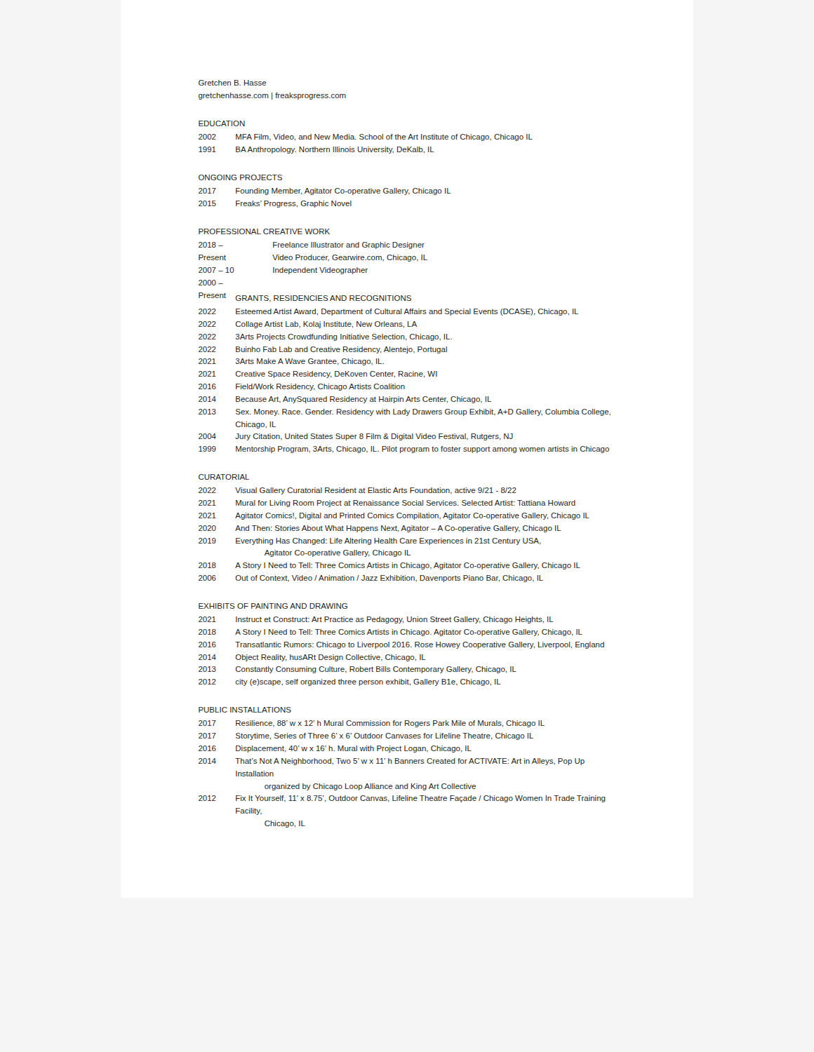Gretchen B. Hasse
gretchenhasse.com | freaksprogress.com
Education
2002
MFA Film, Video, and New Media. School of the Art Institute of Chicago, Chicago IL
1991
BA Anthropology. Northern Illinois University, DeKalb, IL
Ongoing Projects
2017
Founding Member, Agitator Co-operative Gallery, Chicago IL
2015
Freaks’ Progress, Graphic Novel
Professional Creative Work
2018 – Present
Freelance Illustrator and Graphic Designer
2007 – 10
Video Producer, Gearwire.com, Chicago, IL
2000 – Present
Independent Videographer
Grants, Residencies and Recognitions
2022
Esteemed Artist Award, Department of Cultural Affairs and Special Events (DCASE), Chicago, IL
2022
Collage Artist Lab, Kolaj Institute, New Orleans, LA
2022
3Arts Projects Crowdfunding Initiative Selection, Chicago, IL.
2022
Buinho Fab Lab and Creative Residency, Alentejo, Portugal
2021
3Arts Make A Wave Grantee, Chicago, IL.
2021
Creative Space Residency, DeKoven Center, Racine, WI
2016
Field/Work Residency, Chicago Artists Coalition
2014
Because Art, AnySquared Residency at Hairpin Arts Center, Chicago, IL
2013
Sex. Money. Race. Gender. Residency with Lady Drawers Group Exhibit, A+D Gallery, Columbia College, Chicago, IL
2004
Jury Citation, United States Super 8 Film & Digital Video Festival, Rutgers, NJ
1999
Mentorship Program, 3Arts, Chicago, IL. Pilot program to foster support among women artists in Chicago
Curatorial
2022
Visual Gallery Curatorial Resident at Elastic Arts Foundation, active 9/21 - 8/22
2021
Mural for Living Room Project at Renaissance Social Services. Selected Artist: Tattiana Howard
2021
Agitator Comics!, Digital and Printed Comics Compilation, Agitator Co-operative Gallery, Chicago IL
2020
And Then: Stories About What Happens Next, Agitator – A Co-operative Gallery, Chicago IL
2019
Everything Has Changed: Life Altering Health Care Experiences in 21st Century USA, Agitator Co-operative Gallery, Chicago IL
2018
A Story I Need to Tell: Three Comics Artists in Chicago, Agitator Co-operative Gallery, Chicago IL
2006
Out of Context, Video / Animation / Jazz Exhibition, Davenports Piano Bar, Chicago, IL
Exhibits of Painting and Drawing
2021
Instruct et Construct: Art Practice as Pedagogy, Union Street Gallery, Chicago Heights, IL
2018
A Story I Need to Tell: Three Comics Artists in Chicago. Agitator Co-operative Gallery, Chicago, IL
2016
Transatlantic Rumors: Chicago to Liverpool 2016. Rose Howey Cooperative Gallery, Liverpool, England
2014
Object Reality, husARt Design Collective, Chicago, IL
2013
Constantly Consuming Culture, Robert Bills Contemporary Gallery, Chicago, IL
2012
city (e)scape, self organized three person exhibit, Gallery B1e, Chicago, IL
Public Installations
2017
Resilience, 88’ w x 12’ h Mural Commission for Rogers Park Mile of Murals, Chicago IL
2017
Storytime, Series of Three 6’ x 6’ Outdoor Canvases for Lifeline Theatre, Chicago IL
2016
Displacement, 40’ w x 16’ h. Mural with Project Logan, Chicago, IL
2014
That’s Not A Neighborhood, Two 5’ w x 11’ h Banners Created for ACTIVATE: Art in Alleys, Pop Up Installation organized by Chicago Loop Alliance and King Art Collective
2012
Fix It Yourself, 11' x 8.75’, Outdoor Canvas, Lifeline Theatre Façade / Chicago Women In Trade Training Facility, Chicago, IL